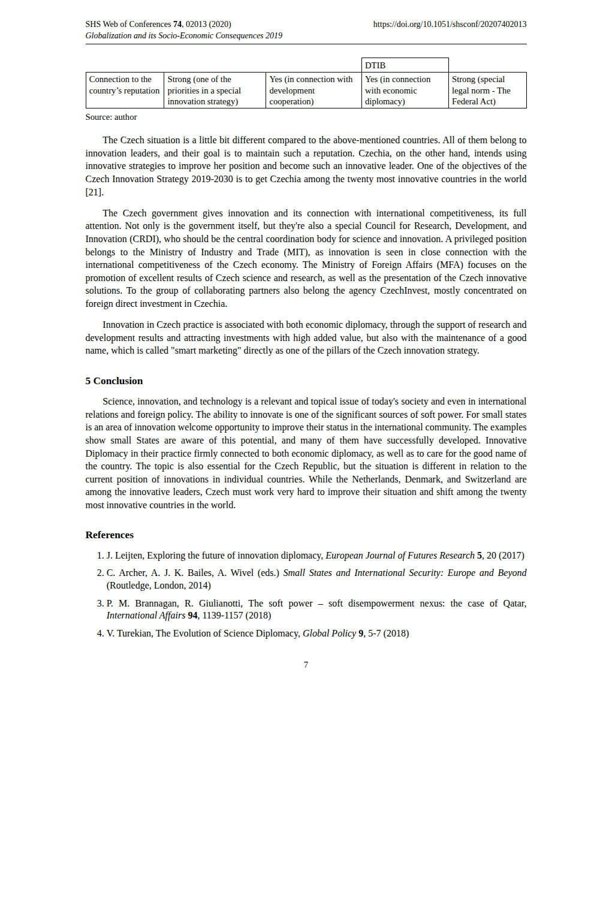SHS Web of Conferences 74, 02013 (2020)
Globalization and its Socio-Economic Consequences 2019
https://doi.org/10.1051/shsconf/20207402013
| | | | DTIB | |
| Connection to the country’s reputation | Strong (one of the priorities in a special innovation strategy) | Yes (in connection with development cooperation) | Yes (in connection with economic diplomacy) | Strong (special legal norm - The Federal Act) |
Source: author
The Czech situation is a little bit different compared to the above-mentioned countries. All of them belong to innovation leaders, and their goal is to maintain such a reputation. Czechia, on the other hand, intends using innovative strategies to improve her position and become such an innovative leader. One of the objectives of the Czech Innovation Strategy 2019-2030 is to get Czechia among the twenty most innovative countries in the world [21].
The Czech government gives innovation and its connection with international competitiveness, its full attention. Not only is the government itself, but they're also a special Council for Research, Development, and Innovation (CRDI), who should be the central coordination body for science and innovation. A privileged position belongs to the Ministry of Industry and Trade (MIT), as innovation is seen in close connection with the international competitiveness of the Czech economy. The Ministry of Foreign Affairs (MFA) focuses on the promotion of excellent results of Czech science and research, as well as the presentation of the Czech innovative solutions. To the group of collaborating partners also belong the agency CzechInvest, mostly concentrated on foreign direct investment in Czechia.
Innovation in Czech practice is associated with both economic diplomacy, through the support of research and development results and attracting investments with high added value, but also with the maintenance of a good name, which is called "smart marketing" directly as one of the pillars of the Czech innovation strategy.
5 Conclusion
Science, innovation, and technology is a relevant and topical issue of today's society and even in international relations and foreign policy. The ability to innovate is one of the significant sources of soft power. For small states is an area of innovation welcome opportunity to improve their status in the international community. The examples show small States are aware of this potential, and many of them have successfully developed. Innovative Diplomacy in their practice firmly connected to both economic diplomacy, as well as to care for the good name of the country. The topic is also essential for the Czech Republic, but the situation is different in relation to the current position of innovations in individual countries. While the Netherlands, Denmark, and Switzerland are among the innovative leaders, Czech must work very hard to improve their situation and shift among the twenty most innovative countries in the world.
References
J. Leijten, Exploring the future of innovation diplomacy, European Journal of Futures Research 5, 20 (2017)
C. Archer, A. J. K. Bailes, A. Wivel (eds.) Small States and International Security: Europe and Beyond (Routledge, London, 2014)
P. M. Brannagan, R. Giulianotti, The soft power – soft disempowerment nexus: the case of Qatar, International Affairs 94, 1139-1157 (2018)
V. Turekian, The Evolution of Science Diplomacy, Global Policy 9, 5-7 (2018)
7